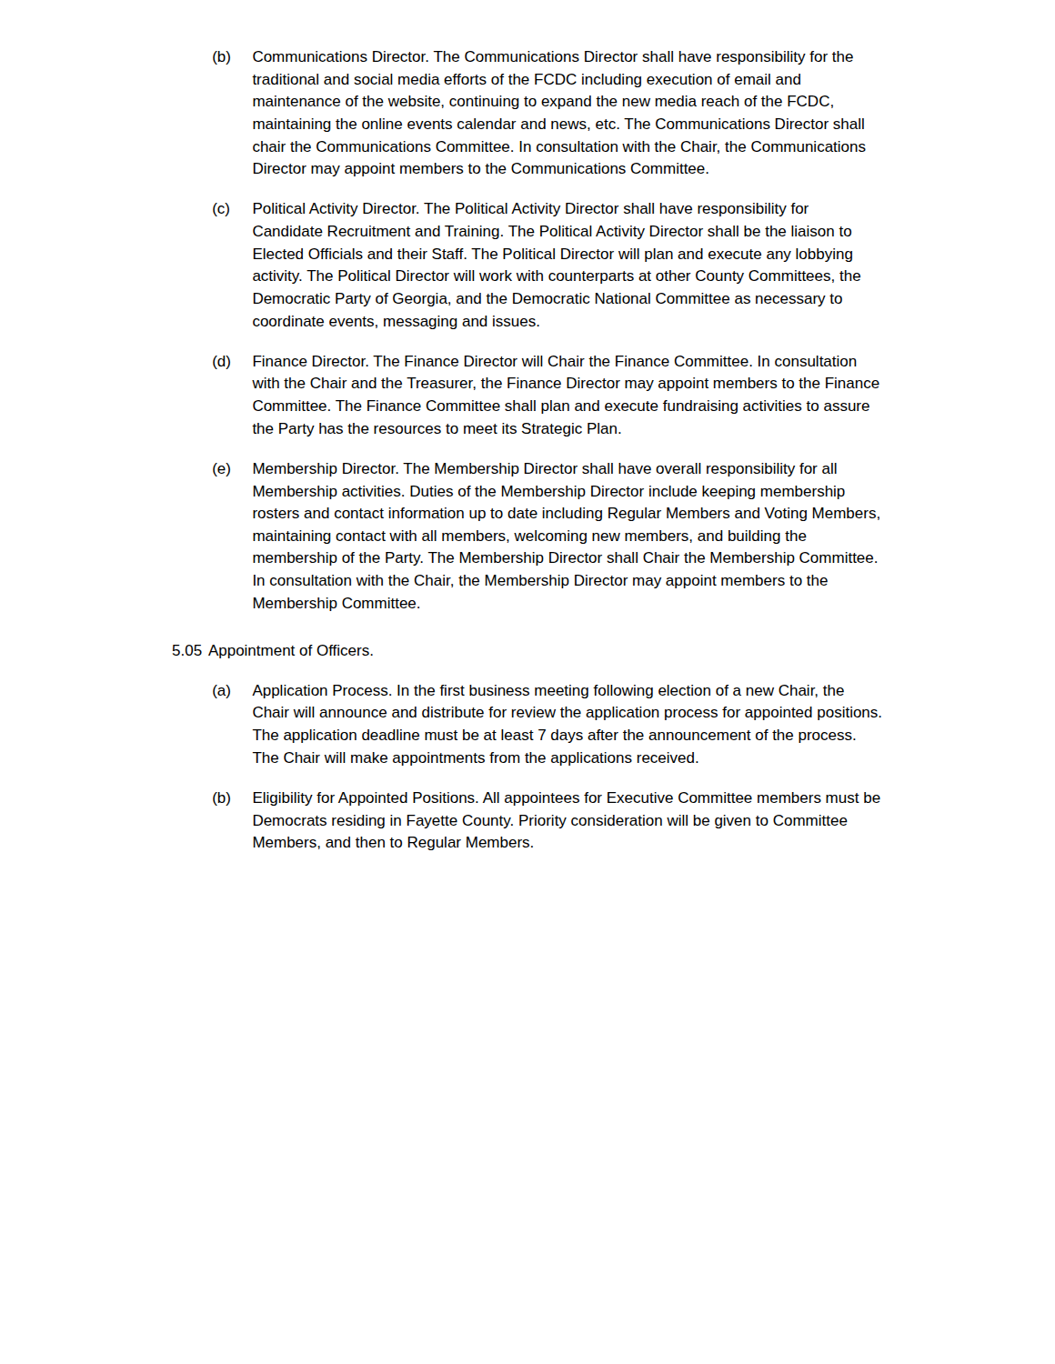(b) Communications Director. The Communications Director shall have responsibility for the traditional and social media efforts of the FCDC including execution of email and maintenance of the website, continuing to expand the new media reach of the FCDC, maintaining the online events calendar and news, etc. The Communications Director shall chair the Communications Committee. In consultation with the Chair, the Communications Director may appoint members to the Communications Committee.
(c) Political Activity Director. The Political Activity Director shall have responsibility for Candidate Recruitment and Training. The Political Activity Director shall be the liaison to Elected Officials and their Staff. The Political Director will plan and execute any lobbying activity. The Political Director will work with counterparts at other County Committees, the Democratic Party of Georgia, and the Democratic National Committee as necessary to coordinate events, messaging and issues.
(d) Finance Director. The Finance Director will Chair the Finance Committee. In consultation with the Chair and the Treasurer, the Finance Director may appoint members to the Finance Committee. The Finance Committee shall plan and execute fundraising activities to assure the Party has the resources to meet its Strategic Plan.
(e) Membership Director. The Membership Director shall have overall responsibility for all Membership activities. Duties of the Membership Director include keeping membership rosters and contact information up to date including Regular Members and Voting Members, maintaining contact with all members, welcoming new members, and building the membership of the Party. The Membership Director shall Chair the Membership Committee. In consultation with the Chair, the Membership Director may appoint members to the Membership Committee.
5.05 Appointment of Officers.
(a) Application Process. In the first business meeting following election of a new Chair, the Chair will announce and distribute for review the application process for appointed positions. The application deadline must be at least 7 days after the announcement of the process. The Chair will make appointments from the applications received.
(b) Eligibility for Appointed Positions. All appointees for Executive Committee members must be Democrats residing in Fayette County. Priority consideration will be given to Committee Members, and then to Regular Members.